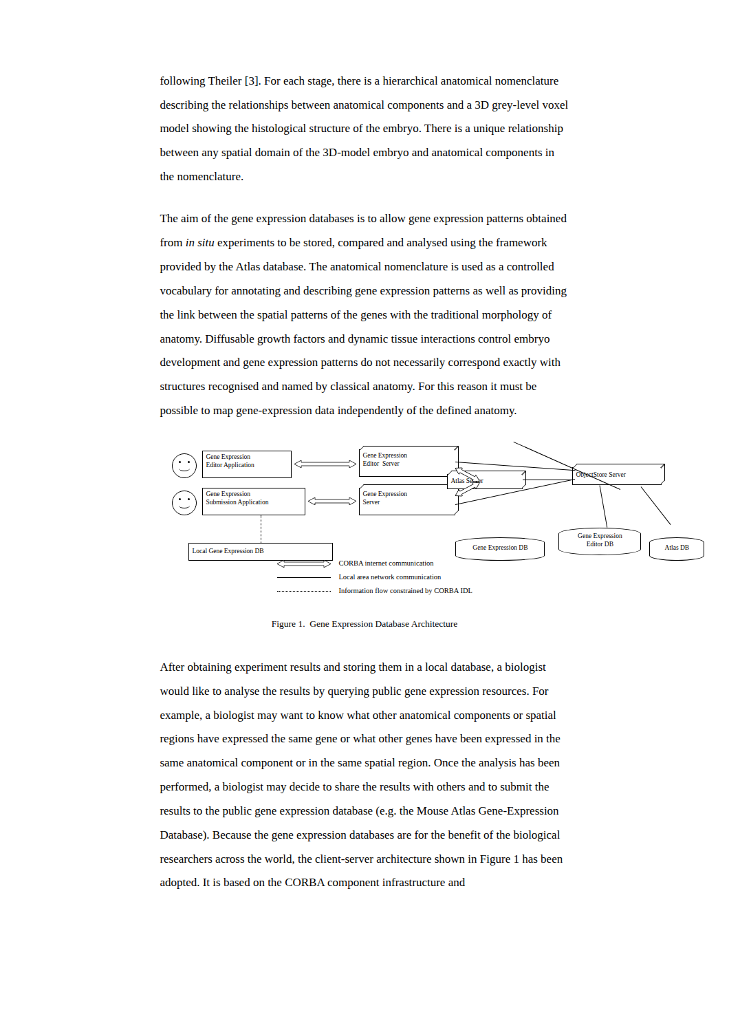following Theiler [3]. For each stage, there is a hierarchical anatomical nomenclature describing the relationships between anatomical components and a 3D grey-level voxel model showing the histological structure of the embryo. There is a unique relationship between any spatial domain of the 3D-model embryo and anatomical components in the nomenclature.
The aim of the gene expression databases is to allow gene expression patterns obtained from in situ experiments to be stored, compared and analysed using the framework provided by the Atlas database. The anatomical nomenclature is used as a controlled vocabulary for annotating and describing gene expression patterns as well as providing the link between the spatial patterns of the genes with the traditional morphology of anatomy. Diffusable growth factors and dynamic tissue interactions control embryo development and gene expression patterns do not necessarily correspond exactly with structures recognised and named by classical anatomy. For this reason it must be possible to map gene-expression data independently of the defined anatomy.
Gene Expression
Editor Application
Gene Expression
Submission Application
Local Gene Expression DB
Gene Expression
Editor Server
Gene Expression
Server
Atlas Server
ObjectStore Server
Gene Expression DB
Gene Expression
Editor DB
Atlas DB
CORBA internet communication
Local area network communication
Information flow constrained by CORBA IDL
Figure 1. Gene Expression Database Architecture
After obtaining experiment results and storing them in a local database, a biologist would like to analyse the results by querying public gene expression resources. For example, a biologist may want to know what other anatomical components or spatial regions have expressed the same gene or what other genes have been expressed in the same anatomical component or in the same spatial region. Once the analysis has been performed, a biologist may decide to share the results with others and to submit the results to the public gene expression database (e.g. the Mouse Atlas Gene-Expression Database). Because the gene expression databases are for the benefit of the biological researchers across the world, the client-server architecture shown in Figure 1 has been adopted. It is based on the CORBA component infrastructure and